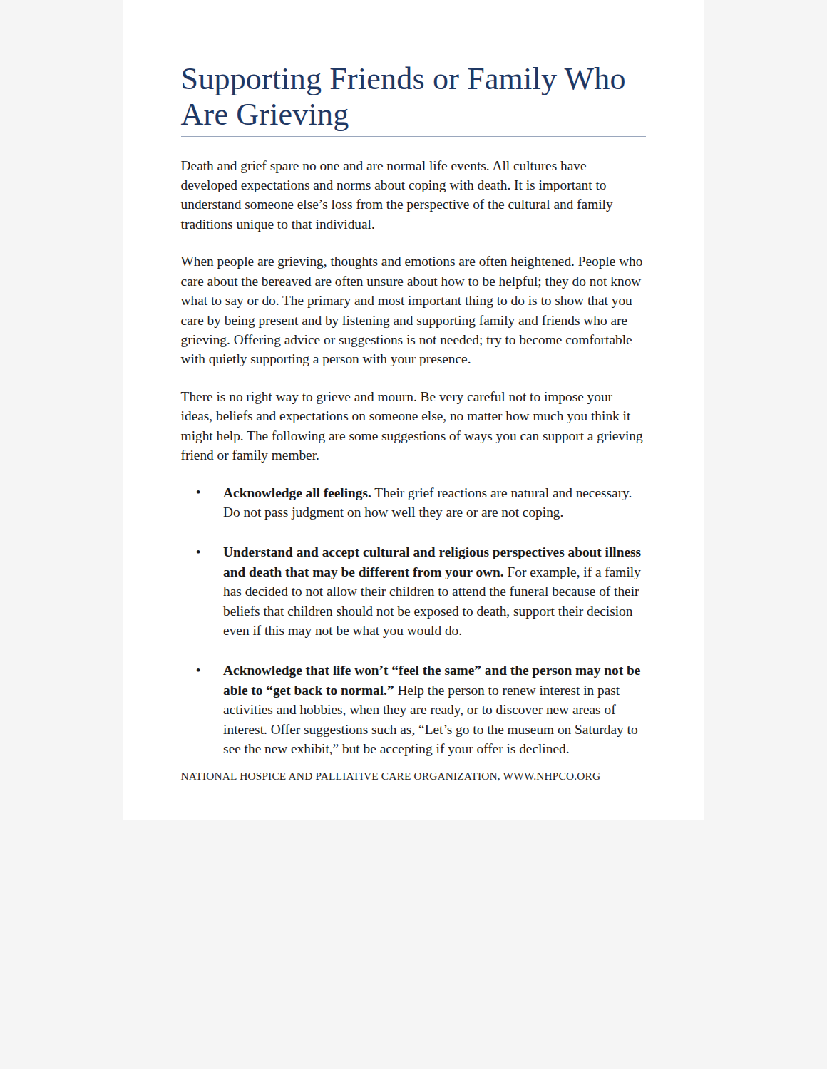Supporting Friends or Family Who Are Grieving
Death and grief spare no one and are normal life events. All cultures have developed expectations and norms about coping with death. It is important to understand someone else’s loss from the perspective of the cultural and family traditions unique to that individual.
When people are grieving, thoughts and emotions are often heightened. People who care about the bereaved are often unsure about how to be helpful; they do not know what to say or do. The primary and most important thing to do is to show that you care by being present and by listening and supporting family and friends who are grieving. Offering advice or suggestions is not needed; try to become comfortable with quietly supporting a person with your presence.
There is no right way to grieve and mourn. Be very careful not to impose your ideas, beliefs and expectations on someone else, no matter how much you think it might help. The following are some suggestions of ways you can support a grieving friend or family member.
Acknowledge all feelings. Their grief reactions are natural and necessary. Do not pass judgment on how well they are or are not coping.
Understand and accept cultural and religious perspectives about illness and death that may be different from your own. For example, if a family has decided to not allow their children to attend the funeral because of their beliefs that children should not be exposed to death, support their decision even if this may not be what you would do.
Acknowledge that life won’t “feel the same” and the person may not be able to “get back to normal.” Help the person to renew interest in past activities and hobbies, when they are ready, or to discover new areas of interest. Offer suggestions such as, “Let’s go to the museum on Saturday to see the new exhibit,” but be accepting if your offer is declined.
NATIONAL HOSPICE AND PALLIATIVE CARE ORGANIZATION, WWW.NHPCO.ORG